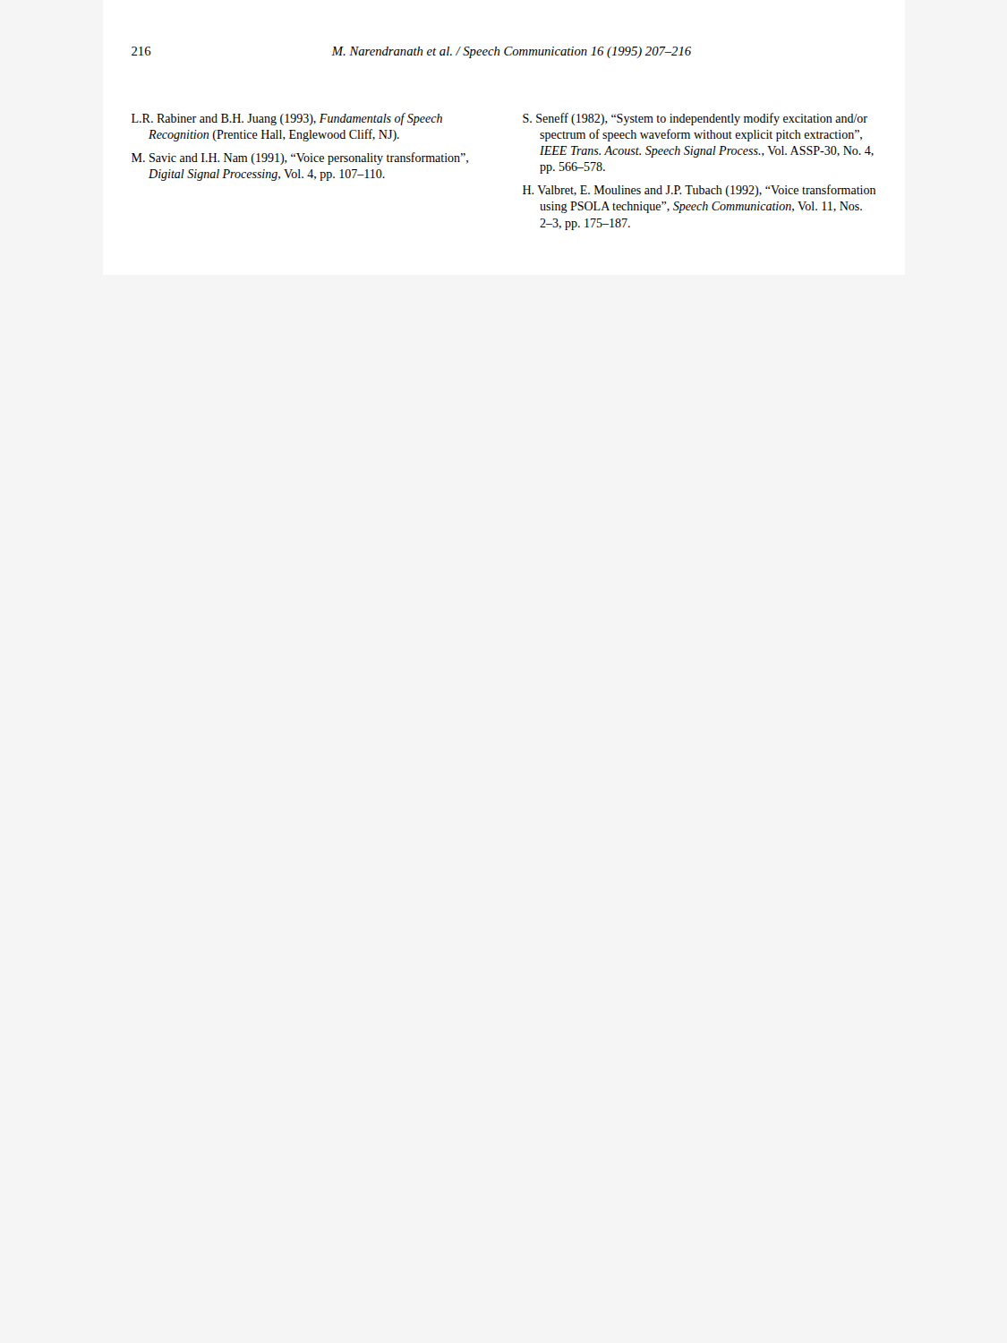216 M. Narendranath et al. / Speech Communication 16 (1995) 207–216
L.R. Rabiner and B.H. Juang (1993), Fundamentals of Speech Recognition (Prentice Hall, Englewood Cliff, NJ).
M. Savic and I.H. Nam (1991), “Voice personality transformation”, Digital Signal Processing, Vol. 4, pp. 107–110.
S. Seneff (1982), “System to independently modify excitation and/or spectrum of speech waveform without explicit pitch extraction”, IEEE Trans. Acoust. Speech Signal Process., Vol. ASSP-30, No. 4, pp. 566–578.
H. Valbret, E. Moulines and J.P. Tubach (1992), “Voice transformation using PSOLA technique”, Speech Communication, Vol. 11, Nos. 2–3, pp. 175–187.